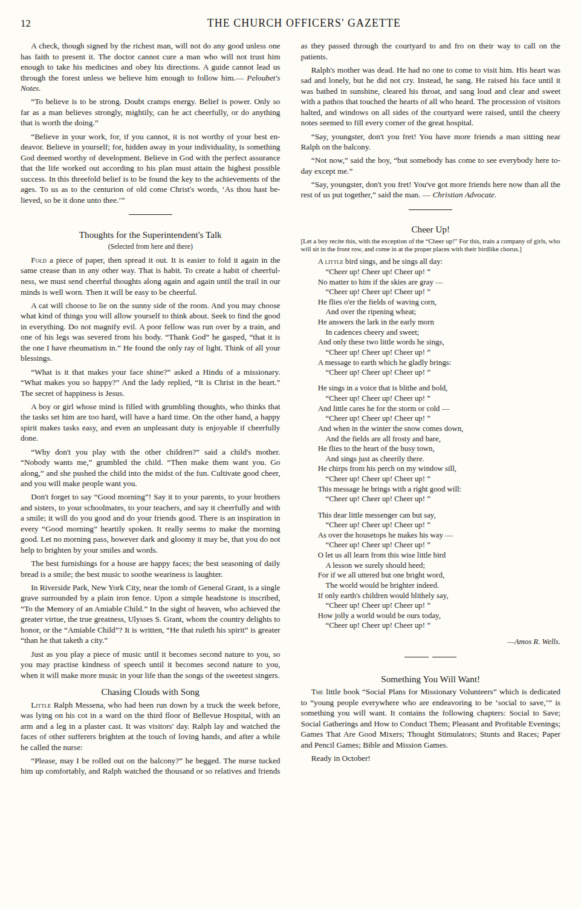12
The Church Officers' Gazette
A check, though signed by the richest man, will not do any good unless one has faith to present it. The doctor cannot cure a man who will not trust him enough to take his medicines and obey his directions. A guide cannot lead us through the forest unless we believe him enough to follow him.— Peloubet's Notes.
“To believe is to be strong. Doubt cramps energy. Belief is power. Only so far as a man believes strongly, mightily, can he act cheerfully, or do anything that is worth the doing.”
“Believe in your work, for, if you cannot, it is not worthy of your best endeavor. Believe in yourself; for, hidden away in your individuality, is something God deemed worthy of development. Believe in God with the perfect assurance that the life worked out according to his plan must attain the highest possible success. In this threefold belief is to be found the key to the achievements of the ages. To us as to the centurion of old come Christ's words, ‘As thou hast believed, so be it done unto thee.’”
Thoughts for the Superintendent's Talk
(Selected from here and there)
Fold a piece of paper, then spread it out. It is easier to fold it again in the same crease than in any other way. That is habit. To create a habit of cheerfulness, we must send cheerful thoughts along again and again until the trail in our minds is well worn. Then it will be easy to be cheerful.
A cat will choose to lie on the sunny side of the room. And you may choose what kind of things you will allow yourself to think about. Seek to find the good in everything. Do not magnify evil. A poor fellow was run over by a train, and one of his legs was severed from his body. “Thank God” he gasped, “that it is the one I have rheumatism in.” He found the only ray of light. Think of all your blessings.
“What is it that makes your face shine?” asked a Hindu of a missionary. “What makes you so happy?” And the lady replied, “It is Christ in the heart.” The secret of happiness is Jesus.
A boy or girl whose mind is filled with grumbling thoughts, who thinks that the tasks set him are too hard, will have a hard time. On the other hand, a happy spirit makes tasks easy, and even an unpleasant duty is enjoyable if cheerfully done.
“Why don't you play with the other children?” said a child's mother. “Nobody wants me,” grumbled the child. “Then make them want you. Go along,” and she pushed the child into the midst of the fun. Cultivate good cheer, and you will make people want you.
Don't forget to say “Good morning”! Say it to your parents, to your brothers and sisters, to your schoolmates, to your teachers, and say it cheerfully and with a smile; it will do you good and do your friends good. There is an inspiration in every “Good morning” heartily spoken. It really seems to make the morning good. Let no morning pass, however dark and gloomy it may be, that you do not help to brighten by your smiles and words.
The best furnishings for a house are happy faces; the best seasoning of daily bread is a smile; the best music to soothe weariness is laughter.
In Riverside Park, New York City, near the tomb of General Grant, is a single grave surrounded by a plain iron fence. Upon a simple headstone is inscribed, “To the Memory of an Amiable Child.” In the sight of heaven, who achieved the greater virtue, the true greatness, Ulysses S. Grant, whom the country delights to honor, or the “Amiable Child”? It is written, “He that ruleth his spirit” is greater “than he that taketh a city.”
Just as you play a piece of music until it becomes second nature to you, so you may practise kindness of speech until it becomes second nature to you, when it will make more music in your life than the songs of the sweetest singers.
Chasing Clouds with Song
Little Ralph Messena, who had been run down by a truck the week before, was lying on his cot in a ward on the third floor of Bellevue Hospital, with an arm and a leg in a plaster cast. It was visitors' day. Ralph lay and watched the faces of other sufferers brighten at the touch of loving hands, and after a while he called the nurse:
“Please, may I be rolled out on the balcony?” he begged. The nurse tucked him up comfortably, and Ralph watched the thousand or so relatives and friends as they passed through the courtyard to and fro on their way to call on the patients.
Ralph's mother was dead. He had no one to come to visit him. His heart was sad and lonely, but he did not cry. Instead, he sang. He raised his face until it was bathed in sunshine, cleared his throat, and sang loud and clear and sweet with a pathos that touched the hearts of all who heard. The procession of visitors halted, and windows on all sides of the courtyard were raised, until the cheery notes seemed to fill every corner of the great hospital.
“Say, youngster, don't you fret! You have more friends a man sitting near Ralph on the balcony.
“Not now,” said the boy, “but somebody has come to see everybody here today except me.”
“Say, youngster, don't you fret! You've got more friends here now than all the rest of us put together,” said the man. — Christian Advocate.
Cheer Up!
[Let a boy recite this, with the exception of the “Cheer up!” For this, train a company of girls, who will sit in the front row, and come in at the proper places with their birdlike chorus.]
A little bird sings, and he sings all day:
“Cheer up! Cheer up! Cheer up! ”
No matter to him if the skies are gray —
“Cheer up! Cheer up! Cheer up! ”
He flies o'er the fields of waving corn,
And over the ripening wheat;
He answers the lark in the early morn
In cadences cheery and sweet;
And only these two little words he sings,
“Cheer up! Cheer up! Cheer up! ”
A message to earth which he gladly brings:
“Cheer up! Cheer up! Cheer up! ”
He sings in a voice that is blithe and bold,
“Cheer up! Cheer up! Cheer up! ”
And little cares he for the storm or cold —
“Cheer up! Cheer up! Cheer up! ”
And when in the winter the snow comes down,
And the fields are all frosty and bare,
He flies to the heart of the busy town,
And sings just as cheerily there.
He chirps from his perch on my window sill,
“Cheer up! Cheer up! Cheer up! ”
This message he brings with a right good will:
“Cheer up! Cheer up! Cheer up! ”
This dear little messenger can but say,
“Cheer up! Cheer up! Cheer up! ”
As over the housetops he makes his way —
“Cheer up! Cheer up! Cheer up! ”
O let us all learn from this wise little bird
A lesson we surely should heed;
For if we all uttered but one bright word,
The world would be brighter indeed.
If only earth's children would blithely say,
“Cheer up! Cheer up! Cheer up! ”
How jolly a world would be ours today,
“Cheer up! Cheer up! Cheer up! ”
—Amos R. Wells.
Something You Will Want!
The little book “Social Plans for Missionary Volunteers” which is dedicated to “young people everywhere who are endeavoring to be ‘social to save,’” is something you will want. It contains the following chapters: Social to Save; Social Gatherings and How to Conduct Them; Pleasant and Profitable Evenings; Games That Are Good Mixers; Thought Stimulators; Stunts and Races; Paper and Pencil Games; Bible and Mission Games.
Ready in October!